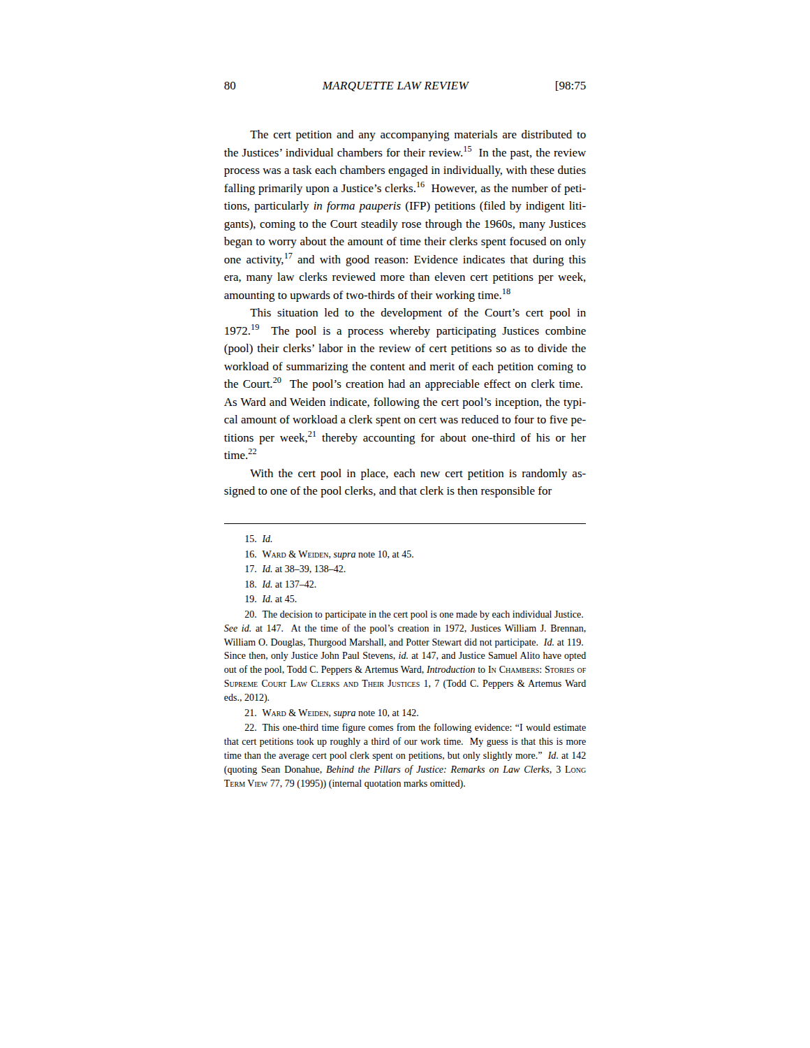80 MARQUETTE LAW REVIEW [98:75
The cert petition and any accompanying materials are distributed to the Justices’ individual chambers for their review.15 In the past, the review process was a task each chambers engaged in individually, with these duties falling primarily upon a Justice’s clerks.16 However, as the number of petitions, particularly in forma pauperis (IFP) petitions (filed by indigent litigants), coming to the Court steadily rose through the 1960s, many Justices began to worry about the amount of time their clerks spent focused on only one activity,17 and with good reason: Evidence indicates that during this era, many law clerks reviewed more than eleven cert petitions per week, amounting to upwards of two-thirds of their working time.18
This situation led to the development of the Court’s cert pool in 1972.19 The pool is a process whereby participating Justices combine (pool) their clerks’ labor in the review of cert petitions so as to divide the workload of summarizing the content and merit of each petition coming to the Court.20 The pool’s creation had an appreciable effect on clerk time. As Ward and Weiden indicate, following the cert pool’s inception, the typical amount of workload a clerk spent on cert was reduced to four to five petitions per week,21 thereby accounting for about one-third of his or her time.22
With the cert pool in place, each new cert petition is randomly assigned to one of the pool clerks, and that clerk is then responsible for
15. Id.
16. Ward & Weiden, supra note 10, at 45.
17. Id. at 38–39, 138–42.
18. Id. at 137–42.
19. Id. at 45.
20. The decision to participate in the cert pool is one made by each individual Justice. See id. at 147. At the time of the pool’s creation in 1972, Justices William J. Brennan, William O. Douglas, Thurgood Marshall, and Potter Stewart did not participate. Id. at 119. Since then, only Justice John Paul Stevens, id. at 147, and Justice Samuel Alito have opted out of the pool, Todd C. Peppers & Artemus Ward, Introduction to In Chambers: Stories of Supreme Court Law Clerks and Their Justices 1, 7 (Todd C. Peppers & Artemus Ward eds., 2012).
21. Ward & Weiden, supra note 10, at 142.
22. This one-third time figure comes from the following evidence: “I would estimate that cert petitions took up roughly a third of our work time. My guess is that this is more time than the average cert pool clerk spent on petitions, but only slightly more.” Id. at 142 (quoting Sean Donahue, Behind the Pillars of Justice: Remarks on Law Clerks, 3 Long Term View 77, 79 (1995)) (internal quotation marks omitted).